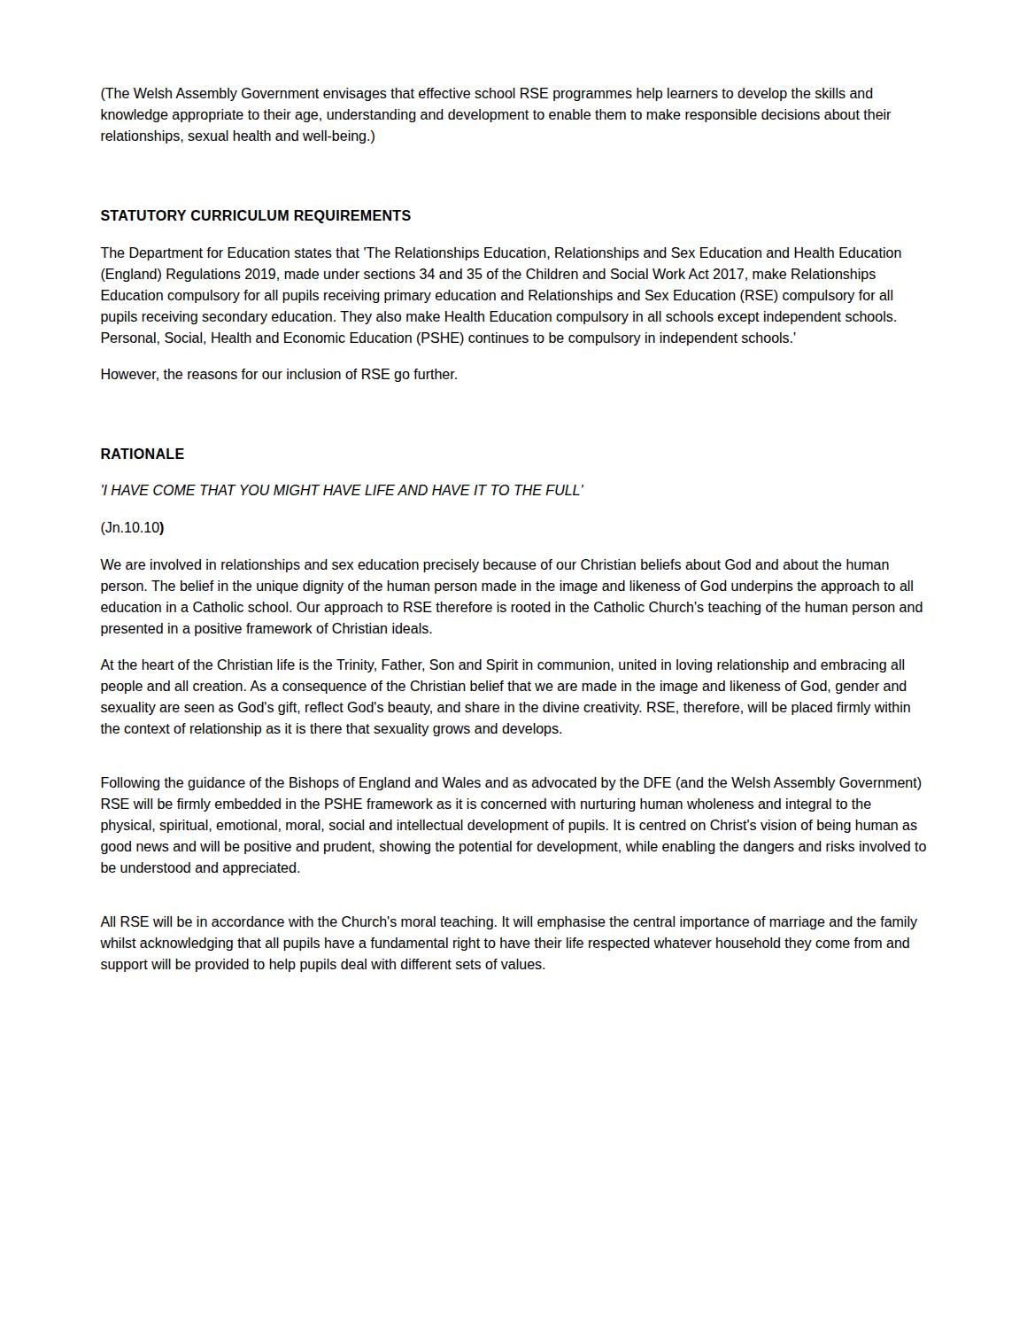(The Welsh Assembly Government envisages that effective school RSE programmes help learners to develop the skills and knowledge appropriate to their age, understanding and development to enable them to make responsible decisions about their relationships, sexual health and well-being.)
STATUTORY CURRICULUM REQUIREMENTS
The Department for Education states that 'The Relationships Education, Relationships and Sex Education and Health Education (England) Regulations 2019, made under sections 34 and 35 of the Children and Social Work Act 2017, make Relationships Education compulsory for all pupils receiving primary education and Relationships and Sex Education (RSE) compulsory for all pupils receiving secondary education. They also make Health Education compulsory in all schools except independent schools. Personal, Social, Health and Economic Education (PSHE) continues to be compulsory in independent schools.'
However, the reasons for our inclusion of RSE go further.
RATIONALE
'I HAVE COME THAT YOU MIGHT HAVE LIFE AND HAVE IT TO THE FULL'
(Jn.10.10)
We are involved in relationships and sex education precisely because of our Christian beliefs about God and about the human person. The belief in the unique dignity of the human person made in the image and likeness of God underpins the approach to all education in a Catholic school. Our approach to RSE therefore is rooted in the Catholic Church's teaching of the human person and presented in a positive framework of Christian ideals.
At the heart of the Christian life is the Trinity, Father, Son and Spirit in communion, united in loving relationship and embracing all people and all creation. As a consequence of the Christian belief that we are made in the image and likeness of God, gender and sexuality are seen as God's gift, reflect God's beauty, and share in the divine creativity. RSE, therefore, will be placed firmly within the context of relationship as it is there that sexuality grows and develops.
Following the guidance of the Bishops of England and Wales and as advocated by the DFE (and the Welsh Assembly Government) RSE will be firmly embedded in the PSHE framework as it is concerned with nurturing human wholeness and integral to the physical, spiritual, emotional, moral, social and intellectual development of pupils. It is centred on Christ's vision of being human as good news and will be positive and prudent, showing the potential for development, while enabling the dangers and risks involved to be understood and appreciated.
All RSE will be in accordance with the Church's moral teaching. It will emphasise the central importance of marriage and the family whilst acknowledging that all pupils have a fundamental right to have their life respected whatever household they come from and support will be provided to help pupils deal with different sets of values.